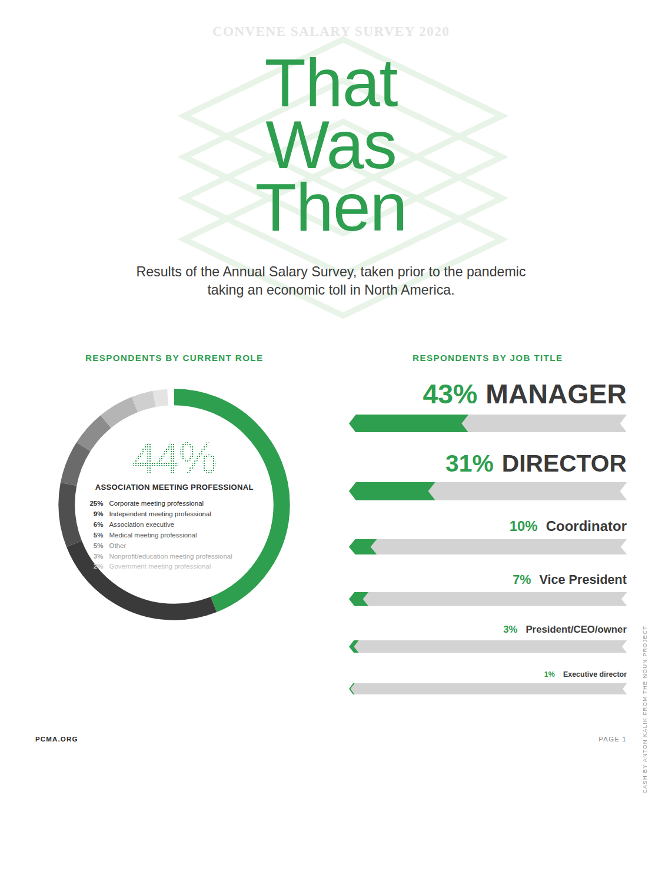Convene Salary Survey 2020
That Was Then
Results of the Annual Salary Survey, taken prior to the pandemic taking an economic toll in North America.
Respondents by Current Role
44%
Association Meeting Professional
25% Corporate meeting professional
9% Independent meeting professional
6% Association executive
5% Medical meeting professional
5% Other
3% Nonprofit/education meeting professional
2% Government meeting professional
Respondents by Job Title
43% Manager
31% Director
10% Coordinator
7% Vice President
3% President/CEO/owner
1% Executive director
Cash by Anton Kalik from the Noun Project
pcma.org Page 1